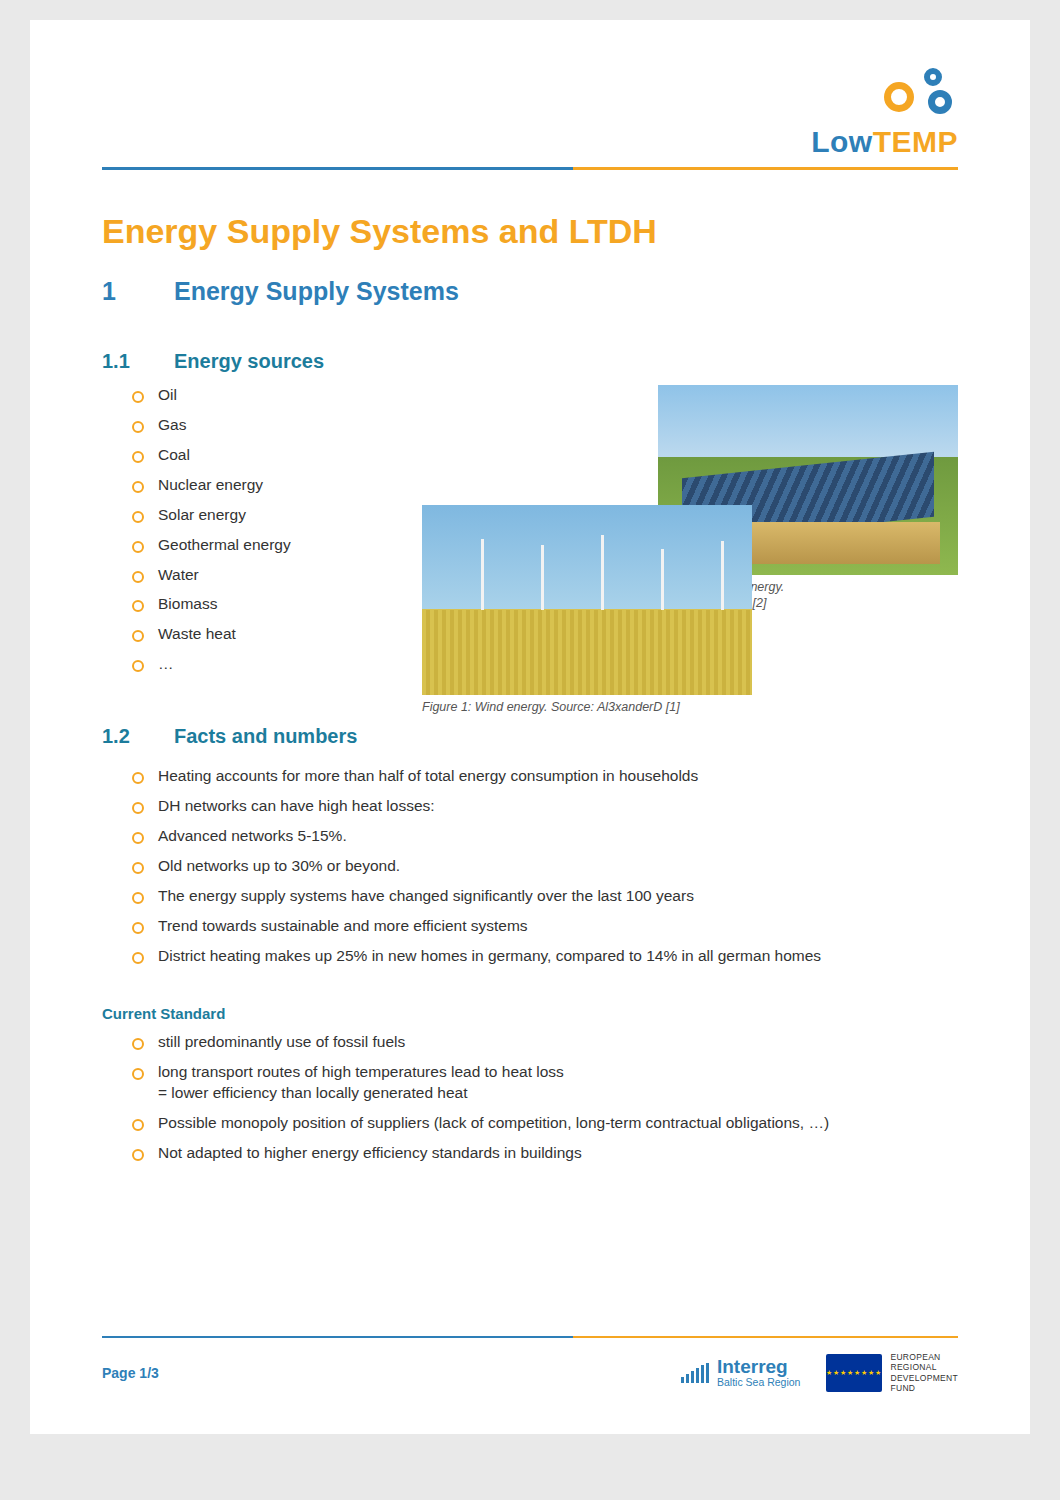Low TEMP
Energy Supply Systems and LTDH
1 Energy Supply Systems
1.1 Energy sources
Oil
Gas
Coal
Nuclear energy
Solar energy
Geothermal energy
Water
Biomass
Waste heat
…
Figure 2: Solar energy.
Source: RoyBuri [2]
Figure 1: Wind energy. Source: Al3xanderD [1]
1.2 Facts and numbers
Heating accounts for more than half of total energy consumption in households
DH networks can have high heat losses:
Advanced networks 5-15%.
Old networks up to 30% or beyond.
The energy supply systems have changed significantly over the last 100 years
Trend towards sustainable and more efficient systems
District heating makes up 25% in new homes in germany, compared to 14% in all german homes
Current Standard
still predominantly use of fossil fuels
long transport routes of high temperatures lead to heat loss
= lower efficiency than locally generated heat
Possible monopoly position of suppliers (lack of competition, long-term contractual obligations, …)
Not adapted to higher energy efficiency standards in buildings
Page 1/3
Interreg
Baltic Sea Region
European
Regional
Development
Fund